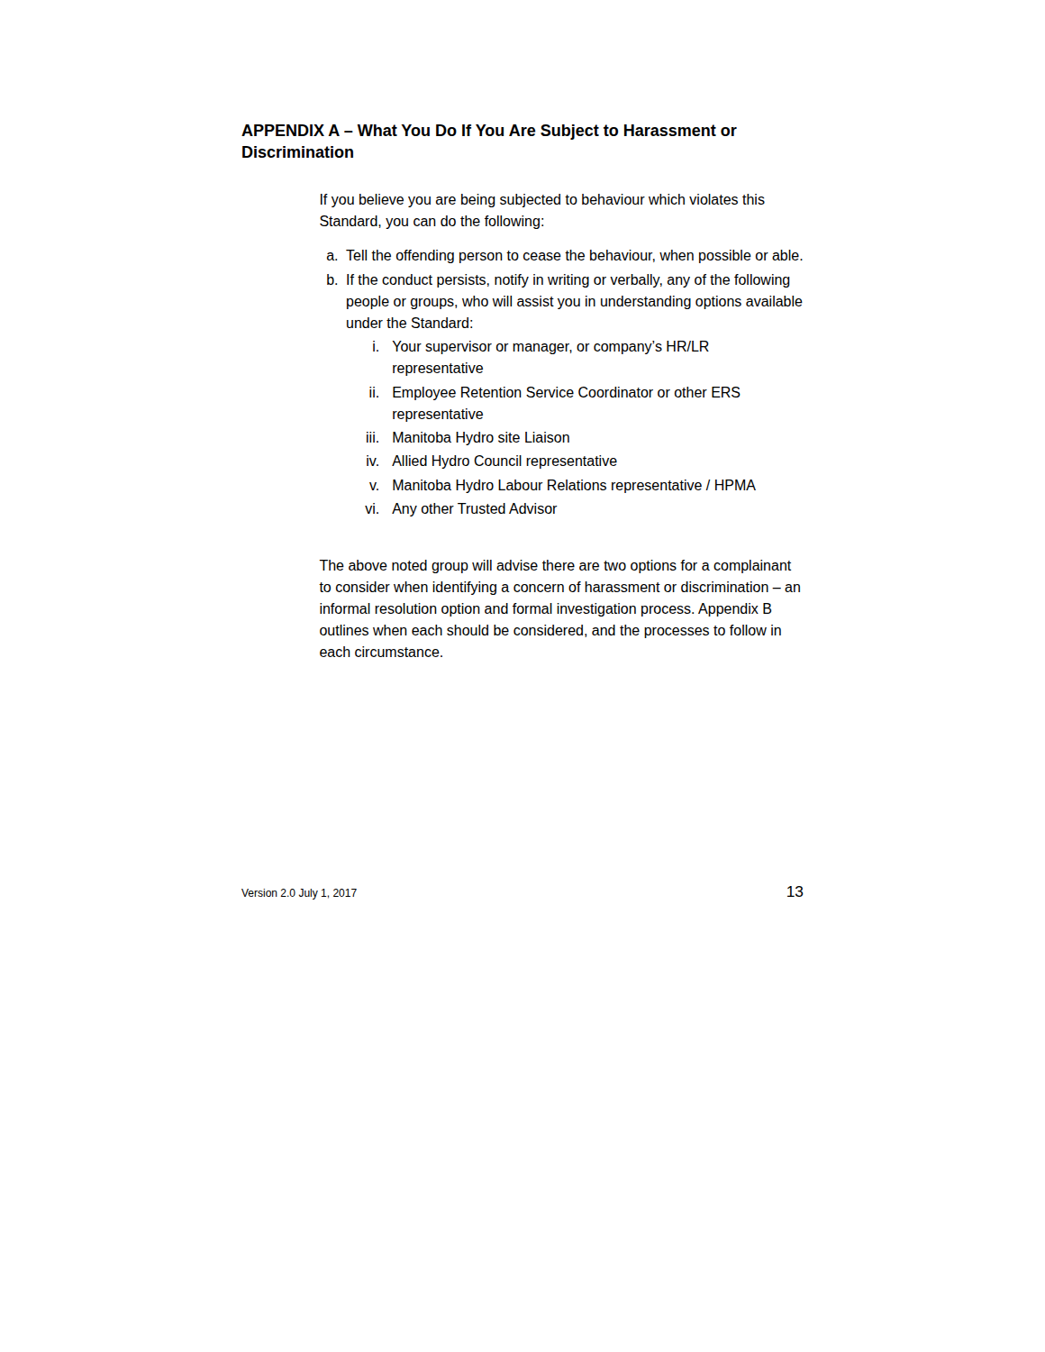APPENDIX A – What You Do If You Are Subject to Harassment or Discrimination
If you believe you are being subjected to behaviour which violates this Standard, you can do the following:
Tell the offending person to cease the behaviour, when possible or able.
If the conduct persists, notify in writing or verbally, any of the following people or groups, who will assist you in understanding options available under the Standard:
Your supervisor or manager, or company’s HR/LR representative
Employee Retention Service Coordinator or other ERS representative
Manitoba Hydro site Liaison
Allied Hydro Council representative
Manitoba Hydro Labour Relations representative / HPMA
Any other Trusted Advisor
The above noted group will advise there are two options for a complainant to consider when identifying a concern of harassment or discrimination – an informal resolution option and formal investigation process. Appendix B outlines when each should be considered, and the processes to follow in each circumstance.
Version 2.0 July 1, 2017 13